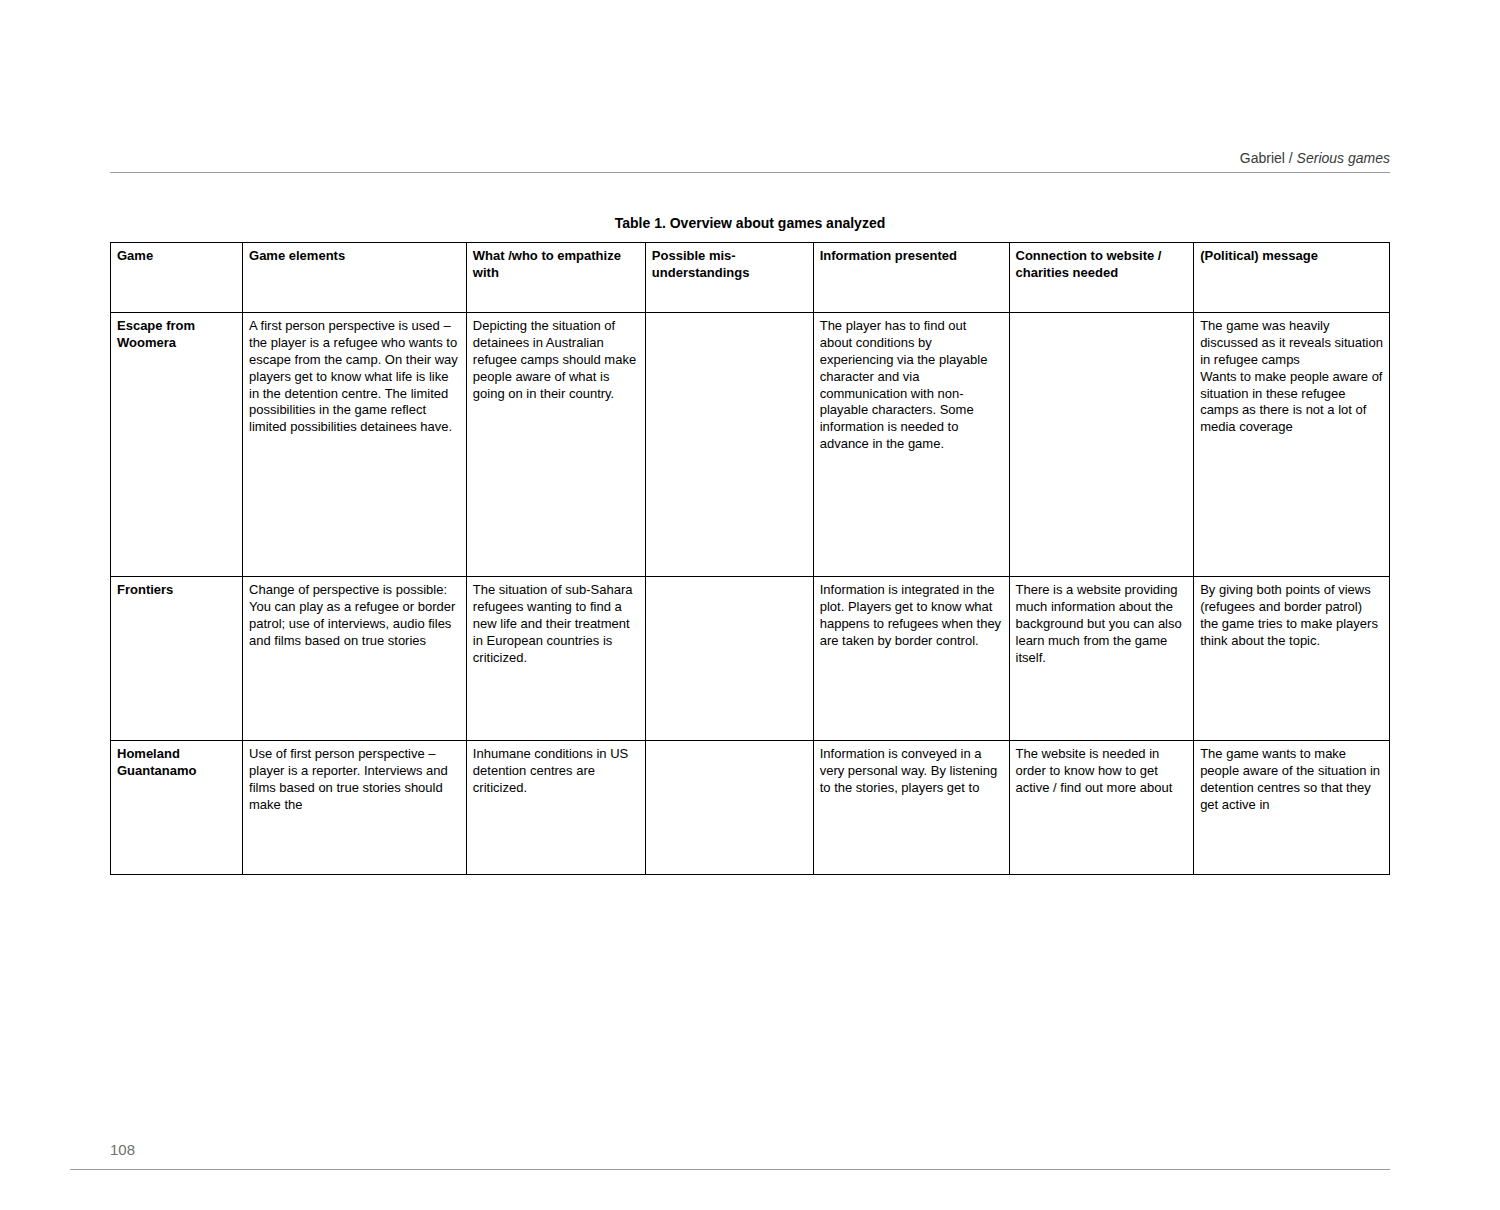Gabriel / Serious games
Table 1. Overview about games analyzed
| Game | Game elements | What /who to empathize with | Possible mis-understandings | Information presented | Connection to website / charities needed | (Political) message |
| --- | --- | --- | --- | --- | --- | --- |
| Escape from Woomera | A first person perspective is used – the player is a refugee who wants to escape from the camp. On their way players get to know what life is like in the detention centre. The limited possibilities in the game reflect limited possibilities detainees have. | Depicting the situation of detainees in Australian refugee camps should make people aware of what is going on in their country. | | The player has to find out about conditions by experiencing via the playable character and via communication with non-playable characters. Some information is needed to advance in the game. | | The game was heavily discussed as it reveals situation in refugee camps Wants to make people aware of situation in these refugee camps as there is not a lot of media coverage |
| Frontiers | Change of perspective is possible: You can play as a refugee or border patrol; use of interviews, audio files and films based on true stories | The situation of sub-Sahara refugees wanting to find a new life and their treatment in European countries is criticized. | | Information is integrated in the plot. Players get to know what happens to refugees when they are taken by border control. | There is a website providing much information about the background but you can also learn much from the game itself. | By giving both points of views (refugees and border patrol) the game tries to make players think about the topic. |
| Homeland Guantanamo | Use of first person perspective – player is a reporter. Interviews and films based on true stories should make the | Inhumane conditions in US detention centres are criticized. | | Information is conveyed in a very personal way. By listening to the stories, players get to | The website is needed in order to know how to get active / find out more about | The game wants to make people aware of the situation in detention centres so that they get active in |
108